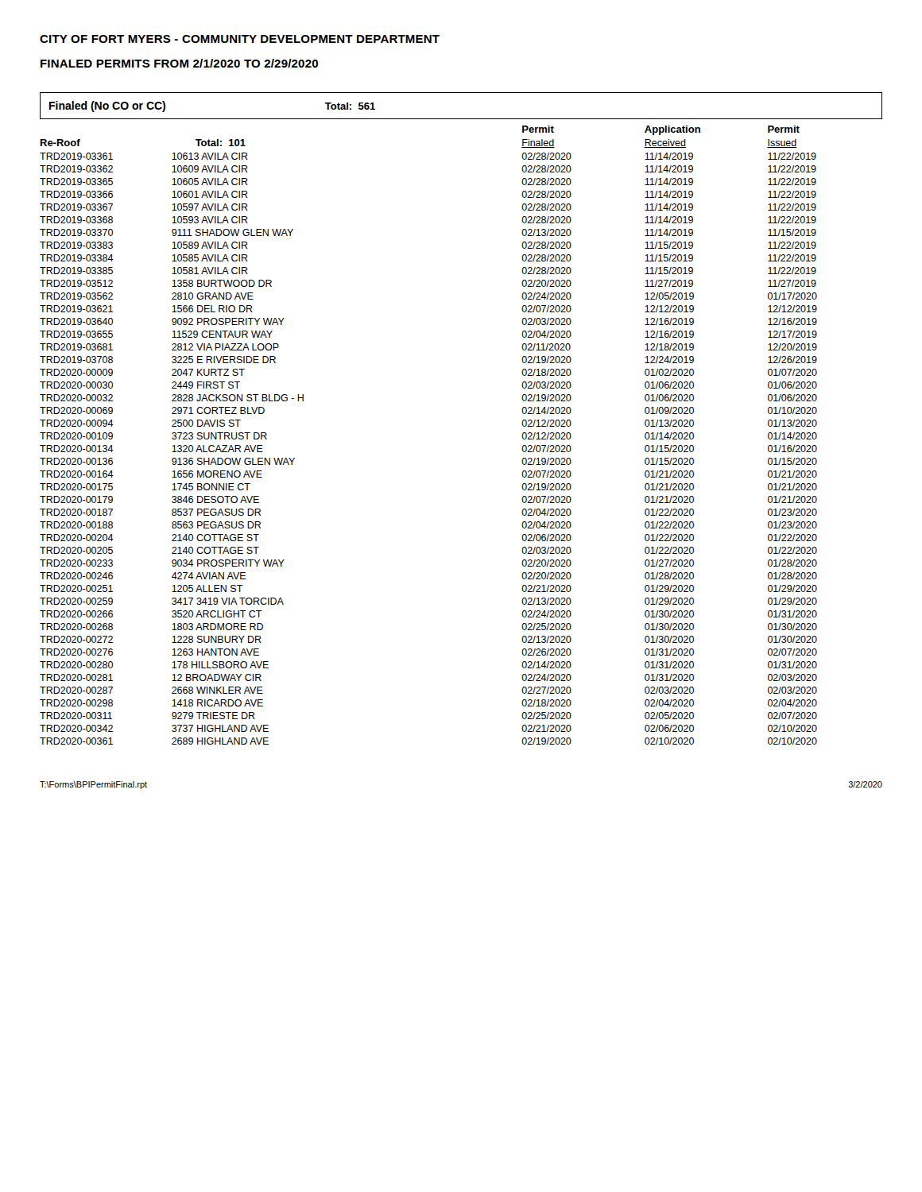CITY OF FORT MYERS - COMMUNITY DEVELOPMENT DEPARTMENT
FINALED PERMITS FROM 2/1/2020 TO 2/29/2020
Finaled (No CO or CC) Total: 561
| | | | Permit | Application | Permit |
| --- | --- | --- | --- | --- | --- |
| Re-Roof | Total: 101 | | Finaled | Received | Issued |
| TRD2019-03361 | 10613 AVILA CIR | | 02/28/2020 | 11/14/2019 | 11/22/2019 |
| TRD2019-03362 | 10609 AVILA CIR | | 02/28/2020 | 11/14/2019 | 11/22/2019 |
| TRD2019-03365 | 10605 AVILA CIR | | 02/28/2020 | 11/14/2019 | 11/22/2019 |
| TRD2019-03366 | 10601 AVILA CIR | | 02/28/2020 | 11/14/2019 | 11/22/2019 |
| TRD2019-03367 | 10597 AVILA CIR | | 02/28/2020 | 11/14/2019 | 11/22/2019 |
| TRD2019-03368 | 10593 AVILA CIR | | 02/28/2020 | 11/14/2019 | 11/22/2019 |
| TRD2019-03370 | 9111 SHADOW GLEN WAY | | 02/13/2020 | 11/14/2019 | 11/15/2019 |
| TRD2019-03383 | 10589 AVILA CIR | | 02/28/2020 | 11/15/2019 | 11/22/2019 |
| TRD2019-03384 | 10585 AVILA CIR | | 02/28/2020 | 11/15/2019 | 11/22/2019 |
| TRD2019-03385 | 10581 AVILA CIR | | 02/28/2020 | 11/15/2019 | 11/22/2019 |
| TRD2019-03512 | 1358 BURTWOOD DR | | 02/20/2020 | 11/27/2019 | 11/27/2019 |
| TRD2019-03562 | 2810 GRAND AVE | | 02/24/2020 | 12/05/2019 | 01/17/2020 |
| TRD2019-03621 | 1566 DEL RIO DR | | 02/07/2020 | 12/12/2019 | 12/12/2019 |
| TRD2019-03640 | 9092 PROSPERITY WAY | | 02/03/2020 | 12/16/2019 | 12/16/2019 |
| TRD2019-03655 | 11529 CENTAUR WAY | | 02/04/2020 | 12/16/2019 | 12/17/2019 |
| TRD2019-03681 | 2812 VIA PIAZZA LOOP | | 02/11/2020 | 12/18/2019 | 12/20/2019 |
| TRD2019-03708 | 3225 E RIVERSIDE DR | | 02/19/2020 | 12/24/2019 | 12/26/2019 |
| TRD2020-00009 | 2047 KURTZ ST | | 02/18/2020 | 01/02/2020 | 01/07/2020 |
| TRD2020-00030 | 2449 FIRST ST | | 02/03/2020 | 01/06/2020 | 01/06/2020 |
| TRD2020-00032 | 2828 JACKSON ST BLDG - H | | 02/19/2020 | 01/06/2020 | 01/06/2020 |
| TRD2020-00069 | 2971 CORTEZ BLVD | | 02/14/2020 | 01/09/2020 | 01/10/2020 |
| TRD2020-00094 | 2500 DAVIS ST | | 02/12/2020 | 01/13/2020 | 01/13/2020 |
| TRD2020-00109 | 3723 SUNTRUST DR | | 02/12/2020 | 01/14/2020 | 01/14/2020 |
| TRD2020-00134 | 1320 ALCAZAR AVE | | 02/07/2020 | 01/15/2020 | 01/16/2020 |
| TRD2020-00136 | 9136 SHADOW GLEN WAY | | 02/19/2020 | 01/15/2020 | 01/15/2020 |
| TRD2020-00164 | 1656 MORENO AVE | | 02/07/2020 | 01/21/2020 | 01/21/2020 |
| TRD2020-00175 | 1745 BONNIE CT | | 02/19/2020 | 01/21/2020 | 01/21/2020 |
| TRD2020-00179 | 3846 DESOTO AVE | | 02/07/2020 | 01/21/2020 | 01/21/2020 |
| TRD2020-00187 | 8537 PEGASUS DR | | 02/04/2020 | 01/22/2020 | 01/23/2020 |
| TRD2020-00188 | 8563 PEGASUS DR | | 02/04/2020 | 01/22/2020 | 01/23/2020 |
| TRD2020-00204 | 2140 COTTAGE ST | | 02/06/2020 | 01/22/2020 | 01/22/2020 |
| TRD2020-00205 | 2140 COTTAGE ST | | 02/03/2020 | 01/22/2020 | 01/22/2020 |
| TRD2020-00233 | 9034 PROSPERITY WAY | | 02/20/2020 | 01/27/2020 | 01/28/2020 |
| TRD2020-00246 | 4274 AVIAN AVE | | 02/20/2020 | 01/28/2020 | 01/28/2020 |
| TRD2020-00251 | 1205 ALLEN ST | | 02/21/2020 | 01/29/2020 | 01/29/2020 |
| TRD2020-00259 | 3417 3419 VIA TORCIDA | | 02/13/2020 | 01/29/2020 | 01/29/2020 |
| TRD2020-00266 | 3520 ARCLIGHT CT | | 02/24/2020 | 01/30/2020 | 01/31/2020 |
| TRD2020-00268 | 1803 ARDMORE RD | | 02/25/2020 | 01/30/2020 | 01/30/2020 |
| TRD2020-00272 | 1228 SUNBURY DR | | 02/13/2020 | 01/30/2020 | 01/30/2020 |
| TRD2020-00276 | 1263 HANTON AVE | | 02/26/2020 | 01/31/2020 | 02/07/2020 |
| TRD2020-00280 | 178 HILLSBORO AVE | | 02/14/2020 | 01/31/2020 | 01/31/2020 |
| TRD2020-00281 | 12 BROADWAY CIR | | 02/24/2020 | 01/31/2020 | 02/03/2020 |
| TRD2020-00287 | 2668 WINKLER AVE | | 02/27/2020 | 02/03/2020 | 02/03/2020 |
| TRD2020-00298 | 1418 RICARDO AVE | | 02/18/2020 | 02/04/2020 | 02/04/2020 |
| TRD2020-00311 | 9279 TRIESTE DR | | 02/25/2020 | 02/05/2020 | 02/07/2020 |
| TRD2020-00342 | 3737 HIGHLAND AVE | | 02/21/2020 | 02/06/2020 | 02/10/2020 |
| TRD2020-00361 | 2689 HIGHLAND AVE | | 02/19/2020 | 02/10/2020 | 02/10/2020 |
T:\Forms\BPIPermitFinal.rpt 3/2/2020